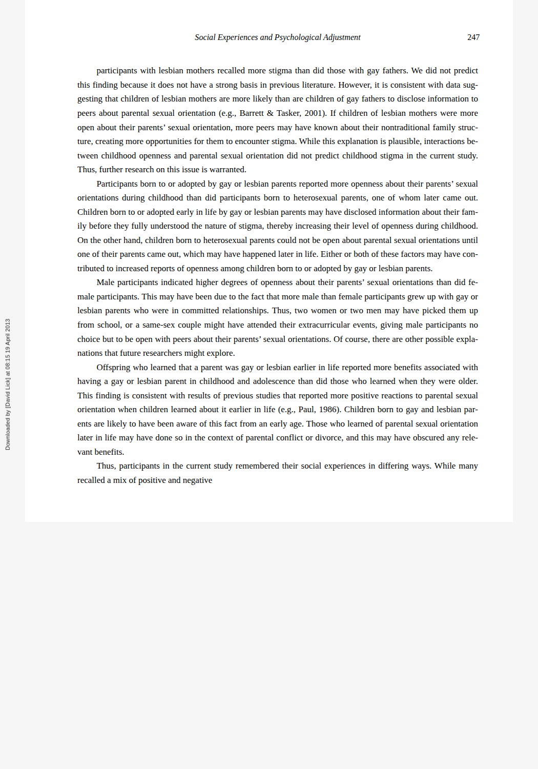Downloaded by [David Lick] at 08:15 19 April 2013
Social Experiences and Psychological Adjustment 247
participants with lesbian mothers recalled more stigma than did those with gay fathers. We did not predict this finding because it does not have a strong basis in previous literature. However, it is consistent with data suggesting that children of lesbian mothers are more likely than are children of gay fathers to disclose information to peers about parental sexual orientation (e.g., Barrett & Tasker, 2001). If children of lesbian mothers were more open about their parents’ sexual orientation, more peers may have known about their nontraditional family structure, creating more opportunities for them to encounter stigma. While this explanation is plausible, interactions between childhood openness and parental sexual orientation did not predict childhood stigma in the current study. Thus, further research on this issue is warranted.
Participants born to or adopted by gay or lesbian parents reported more openness about their parents’ sexual orientations during childhood than did participants born to heterosexual parents, one of whom later came out. Children born to or adopted early in life by gay or lesbian parents may have disclosed information about their family before they fully understood the nature of stigma, thereby increasing their level of openness during childhood. On the other hand, children born to heterosexual parents could not be open about parental sexual orientations until one of their parents came out, which may have happened later in life. Either or both of these factors may have contributed to increased reports of openness among children born to or adopted by gay or lesbian parents.
Male participants indicated higher degrees of openness about their parents’ sexual orientations than did female participants. This may have been due to the fact that more male than female participants grew up with gay or lesbian parents who were in committed relationships. Thus, two women or two men may have picked them up from school, or a same-sex couple might have attended their extracurricular events, giving male participants no choice but to be open with peers about their parents’ sexual orientations. Of course, there are other possible explanations that future researchers might explore.
Offspring who learned that a parent was gay or lesbian earlier in life reported more benefits associated with having a gay or lesbian parent in childhood and adolescence than did those who learned when they were older. This finding is consistent with results of previous studies that reported more positive reactions to parental sexual orientation when children learned about it earlier in life (e.g., Paul, 1986). Children born to gay and lesbian parents are likely to have been aware of this fact from an early age. Those who learned of parental sexual orientation later in life may have done so in the context of parental conflict or divorce, and this may have obscured any relevant benefits.
Thus, participants in the current study remembered their social experiences in differing ways. While many recalled a mix of positive and negative